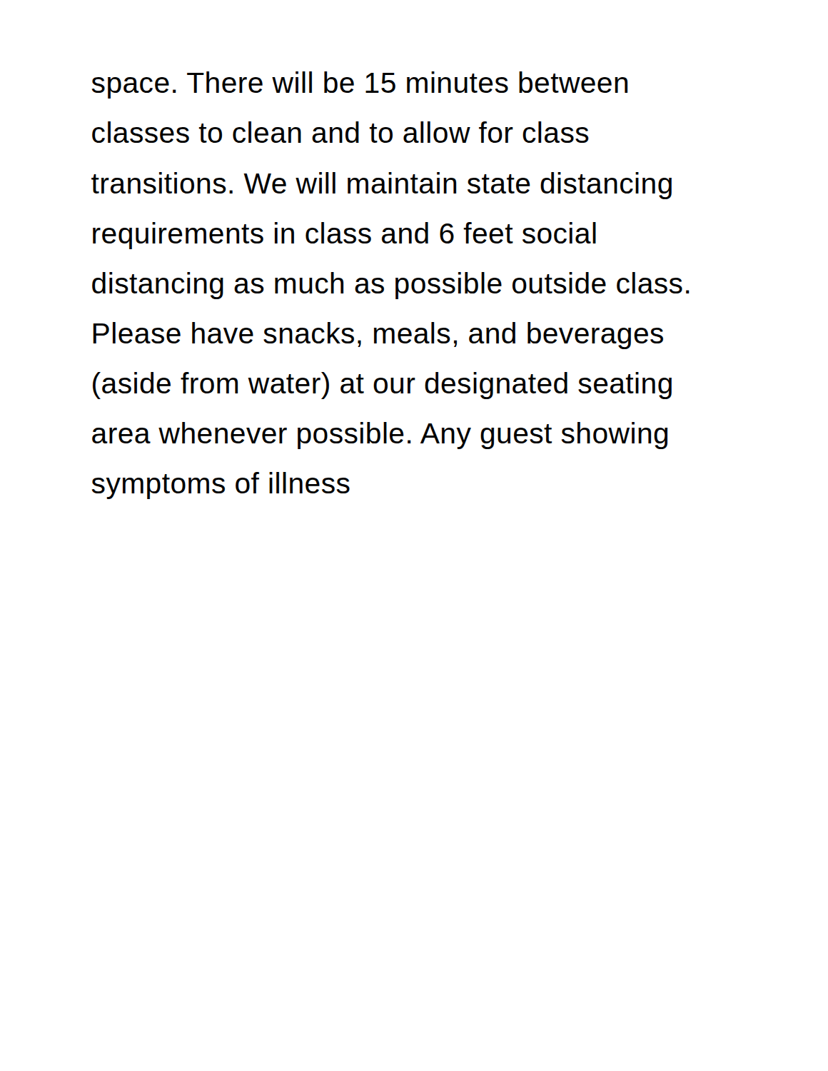space. There will be 15 minutes between classes to clean and to allow for class transitions. We will maintain state distancing requirements in class and 6 feet social distancing as much as possible outside class. Please have snacks, meals, and beverages (aside from water) at our designated seating area whenever possible. Any guest showing symptoms of illness